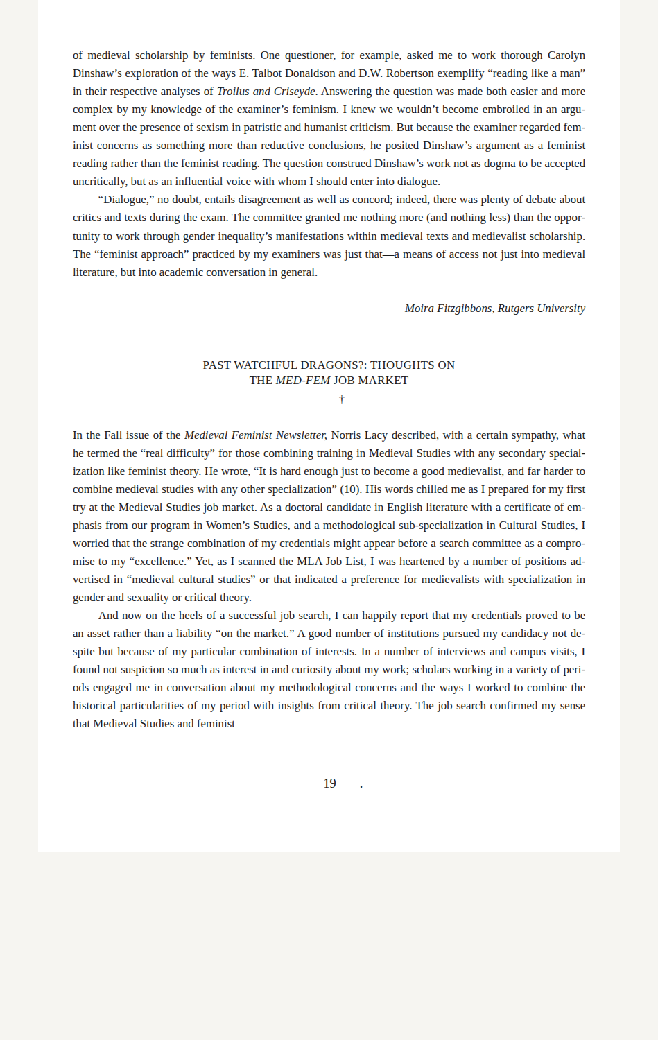of medieval scholarship by feminists. One questioner, for example, asked me to work thorough Carolyn Dinshaw’s exploration of the ways E. Talbot Donaldson and D.W. Robertson exemplify “reading like a man” in their respective analyses of Troilus and Criseyde. Answering the question was made both easier and more complex by my knowledge of the examiner’s feminism. I knew we wouldn’t become embroiled in an argument over the presence of sexism in patristic and humanist criticism. But because the examiner regarded feminist concerns as something more than reductive conclusions, he posited Dinshaw’s argument as a feminist reading rather than the feminist reading. The question construed Dinshaw’s work not as dogma to be accepted uncritically, but as an influential voice with whom I should enter into dialogue.
“Dialogue,” no doubt, entails disagreement as well as concord; indeed, there was plenty of debate about critics and texts during the exam. The committee granted me nothing more (and nothing less) than the opportunity to work through gender inequality’s manifestations within medieval texts and medievalist scholarship. The “feminist approach” practiced by my examiners was just that—a means of access not just into medieval literature, but into academic conversation in general.
Moira Fitzgibbons, Rutgers University
PAST WATCHFUL DRAGONS?: THOUGHTS ON
THE MED-FEM JOB MARKET
†
In the Fall issue of the Medieval Feminist Newsletter, Norris Lacy described, with a certain sympathy, what he termed the “real difficulty” for those combining training in Medieval Studies with any secondary specialization like feminist theory. He wrote, “It is hard enough just to become a good medievalist, and far harder to combine medieval studies with any other specialization” (10). His words chilled me as I prepared for my first try at the Medieval Studies job market. As a doctoral candidate in English literature with a certificate of emphasis from our program in Women’s Studies, and a methodological sub-specialization in Cultural Studies, I worried that the strange combination of my credentials might appear before a search committee as a compromise to my “excellence.” Yet, as I scanned the MLA Job List, I was heartened by a number of positions advertised in “medieval cultural studies” or that indicated a preference for medievalists with specialization in gender and sexuality or critical theory.
And now on the heels of a successful job search, I can happily report that my credentials proved to be an asset rather than a liability “on the market.” A good number of institutions pursued my candidacy not despite but because of my particular combination of interests. In a number of interviews and campus visits, I found not suspicion so much as interest in and curiosity about my work; scholars working in a variety of periods engaged me in conversation about my methodological concerns and the ways I worked to combine the historical particularities of my period with insights from critical theory. The job search confirmed my sense that Medieval Studies and feminist
19 .